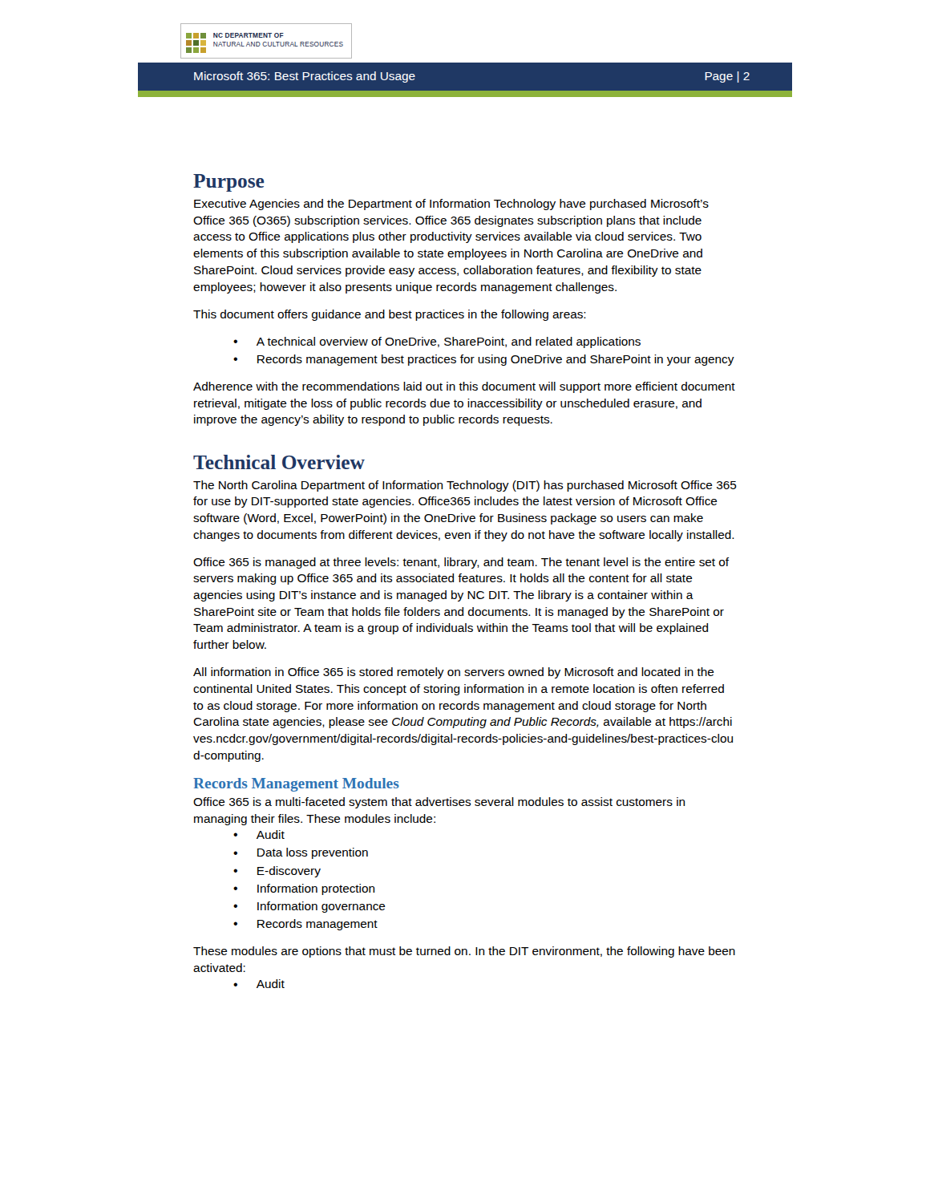| | NC Department of Natural and Cultural Resources |
Microsoft 365: Best Practices and Usage Page | 2
Purpose
Executive Agencies and the Department of Information Technology have purchased Microsoft’s Office 365 (O365) subscription services. Office 365 designates subscription plans that include access to Office applications plus other productivity services available via cloud services. Two elements of this subscription available to state employees in North Carolina are OneDrive and SharePoint. Cloud services provide easy access, collaboration features, and flexibility to state employees; however it also presents unique records management challenges.
This document offers guidance and best practices in the following areas:
A technical overview of OneDrive, SharePoint, and related applications
Records management best practices for using OneDrive and SharePoint in your agency
Adherence with the recommendations laid out in this document will support more efficient document retrieval, mitigate the loss of public records due to inaccessibility or unscheduled erasure, and improve the agency’s ability to respond to public records requests.
Technical Overview
The North Carolina Department of Information Technology (DIT) has purchased Microsoft Office 365 for use by DIT-supported state agencies. Office365 includes the latest version of Microsoft Office software (Word, Excel, PowerPoint) in the OneDrive for Business package so users can make changes to documents from different devices, even if they do not have the software locally installed.
Office 365 is managed at three levels: tenant, library, and team. The tenant level is the entire set of servers making up Office 365 and its associated features. It holds all the content for all state agencies using DIT’s instance and is managed by NC DIT. The library is a container within a SharePoint site or Team that holds file folders and documents. It is managed by the SharePoint or Team administrator. A team is a group of individuals within the Teams tool that will be explained further below.
All information in Office 365 is stored remotely on servers owned by Microsoft and located in the continental United States. This concept of storing information in a remote location is often referred to as cloud storage. For more information on records management and cloud storage for North Carolina state agencies, please see Cloud Computing and Public Records, available at https://archives.ncdcr.gov/government/digital-records/digital-records-policies-and-guidelines/best-practices-cloud-computing.
Records Management Modules
Office 365 is a multi-faceted system that advertises several modules to assist customers in managing their files. These modules include:
Audit
Data loss prevention
E-discovery
Information protection
Information governance
Records management
These modules are options that must be turned on. In the DIT environment, the following have been activated:
Audit